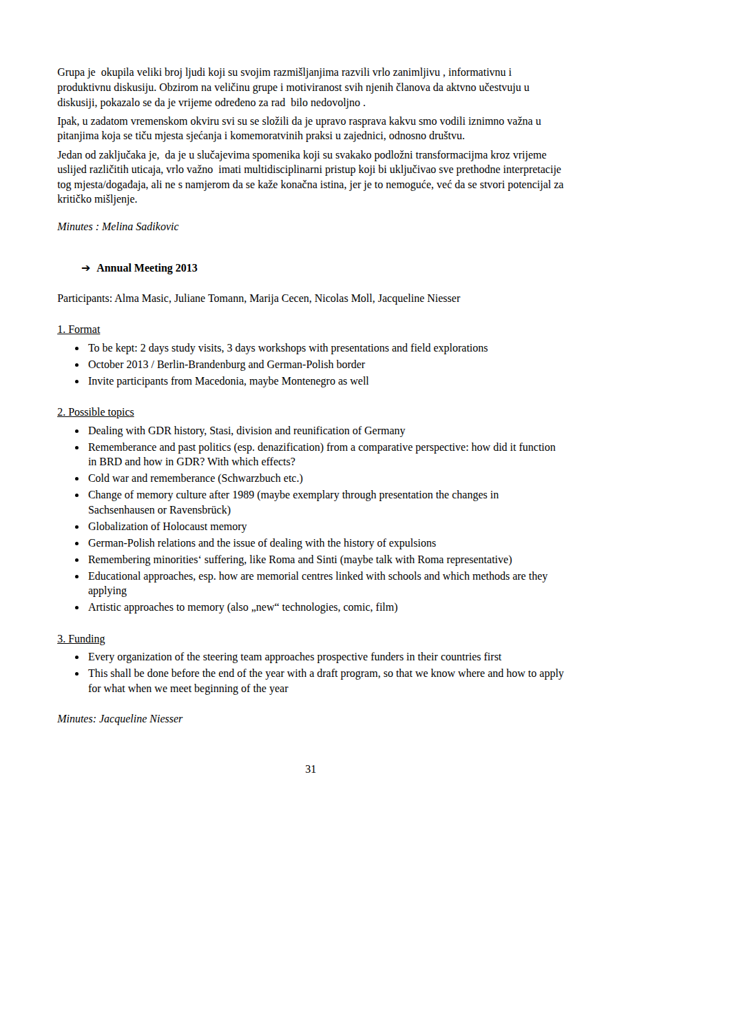Grupa je okupila veliki broj ljudi koji su svojim razmišljanjima razvili vrlo zanimljivu , informativnu i produktivnu diskusiju. Obzirom na veličinu grupe i motiviranost svih njenih članova da aktvno učestvuju u diskusiji, pokazalo se da je vrijeme određeno za rad bilo nedovoljno .
Ipak, u zadatom vremenskom okviru svi su se složili da je upravo rasprava kakvu smo vodili iznimno važna u pitanjima koja se tiču mjesta sjećanja i komemoratvinih praksi u zajednici, odnosno društvu.
Jedan od zaključaka je, da je u slučajevima spomenika koji su svakako podložni transformacijma kroz vrijeme uslijed različitih uticaja, vrlo važno imati multidisciplinarni pristup koji bi uključivao sve prethodne interpretacije tog mjesta/događaja, ali ne s namjerom da se kaže konačna istina, jer je to nemoguće, već da se stvori potencijal za kritičko mišljenje.
Minutes : Melina Sadikovic
Annual Meeting 2013
Participants: Alma Masic, Juliane Tomann, Marija Cecen, Nicolas Moll, Jacqueline Niesser
1. Format
To be kept: 2 days study visits, 3 days workshops with presentations and field explorations
October 2013 / Berlin-Brandenburg and German-Polish border
Invite participants from Macedonia, maybe Montenegro as well
2. Possible topics
Dealing with GDR history, Stasi, division and reunification of Germany
Rememberance and past politics (esp. denazification) from a comparative perspective: how did it function in BRD and how in GDR? With which effects?
Cold war and rememberance (Schwarzbuch etc.)
Change of memory culture after 1989 (maybe exemplary through presentation the changes in Sachsenhausen or Ravensbrück)
Globalization of Holocaust memory
German-Polish relations and the issue of dealing with the history of expulsions
Remembering minorities‘ suffering, like Roma and Sinti (maybe talk with Roma representative)
Educational approaches, esp. how are memorial centres linked with schools and which methods are they applying
Artistic approaches to memory (also „new“ technologies, comic, film)
3. Funding
Every organization of the steering team approaches prospective funders in their countries first
This shall be done before the end of the year with a draft program, so that we know where and how to apply for what when we meet beginning of the year
Minutes: Jacqueline Niesser
31